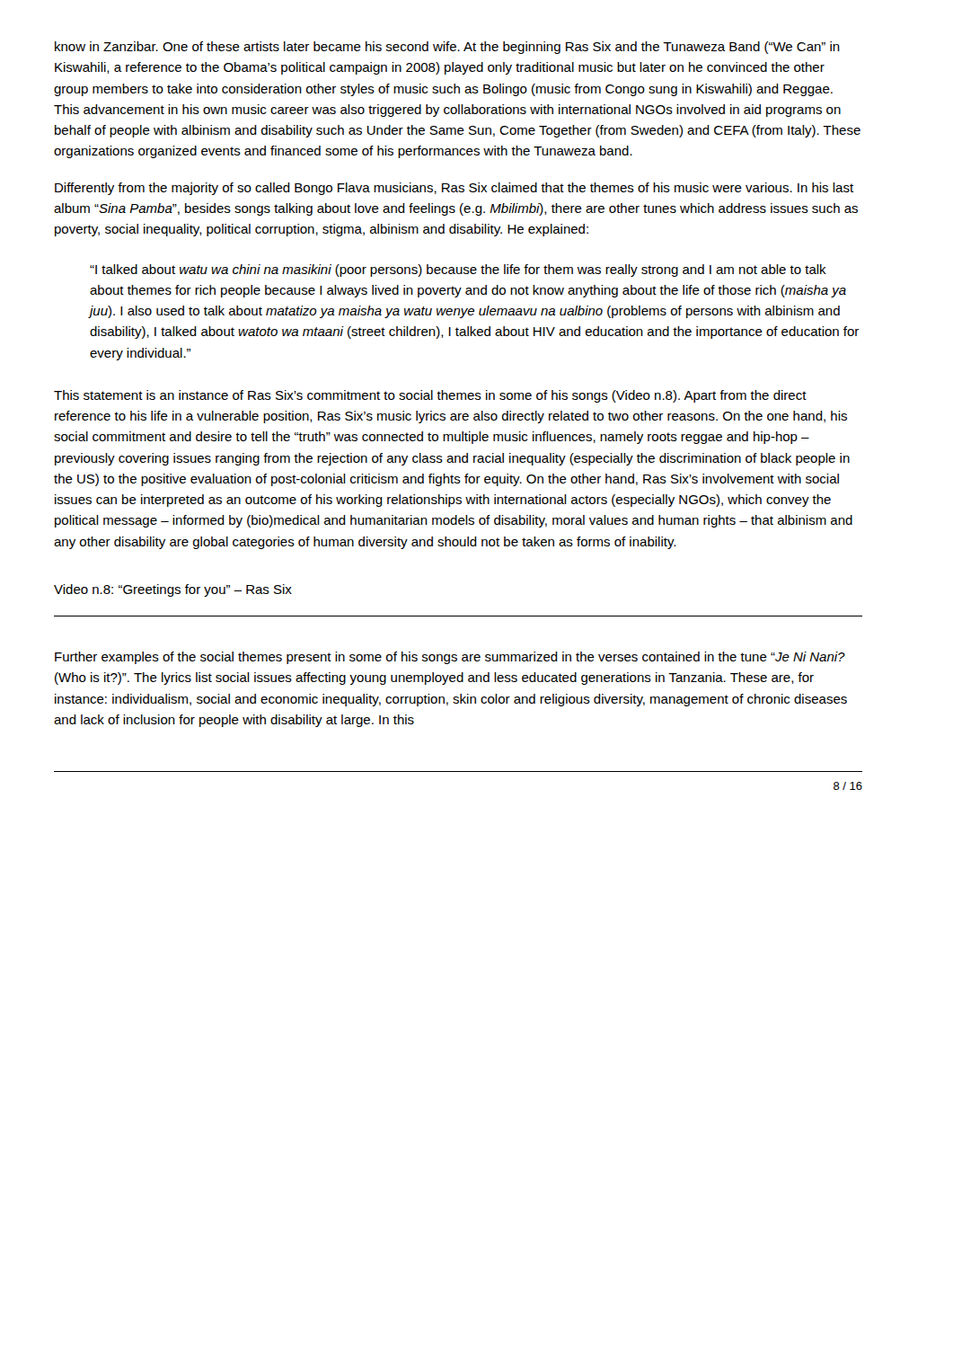know in Zanzibar. One of these artists later became his second wife. At the beginning Ras Six and the Tunaweza Band (“We Can” in Kiswahili, a reference to the Obama’s political campaign in 2008) played only traditional music but later on he convinced the other group members to take into consideration other styles of music such as Bolingo (music from Congo sung in Kiswahili) and Reggae. This advancement in his own music career was also triggered by collaborations with international NGOs involved in aid programs on behalf of people with albinism and disability such as Under the Same Sun, Come Together (from Sweden) and CEFA (from Italy). These organizations organized events and financed some of his performances with the Tunaweza band.
Differently from the majority of so called Bongo Flava musicians, Ras Six claimed that the themes of his music were various. In his last album “Sina Pamba”, besides songs talking about love and feelings (e.g. Mbilimbi), there are other tunes which address issues such as poverty, social inequality, political corruption, stigma, albinism and disability. He explained:
“I talked about watu wa chini na masikini (poor persons) because the life for them was really strong and I am not able to talk about themes for rich people because I always lived in poverty and do not know anything about the life of those rich (maisha ya juu). I also used to talk about matatizo ya maisha ya watu wenye ulemaavu na ualbino (problems of persons with albinism and disability), I talked about watoto wa mtaani (street children), I talked about HIV and education and the importance of education for every individual.”
This statement is an instance of Ras Six’s commitment to social themes in some of his songs (Video n.8). Apart from the direct reference to his life in a vulnerable position, Ras Six’s music lyrics are also directly related to two other reasons. On the one hand, his social commitment and desire to tell the “truth” was connected to multiple music influences, namely roots reggae and hip-hop – previously covering issues ranging from the rejection of any class and racial inequality (especially the discrimination of black people in the US) to the positive evaluation of post-colonial criticism and fights for equity. On the other hand, Ras Six’s involvement with social issues can be interpreted as an outcome of his working relationships with international actors (especially NGOs), which convey the political message – informed by (bio)medical and humanitarian models of disability, moral values and human rights – that albinism and any other disability are global categories of human diversity and should not be taken as forms of inability.
Video n.8: “Greetings for you” – Ras Six
Further examples of the social themes present in some of his songs are summarized in the verses contained in the tune “Je Ni Nani? (Who is it?)”. The lyrics list social issues affecting young unemployed and less educated generations in Tanzania. These are, for instance: individualism, social and economic inequality, corruption, skin color and religious diversity, management of chronic diseases and lack of inclusion for people with disability at large. In this
8 / 16